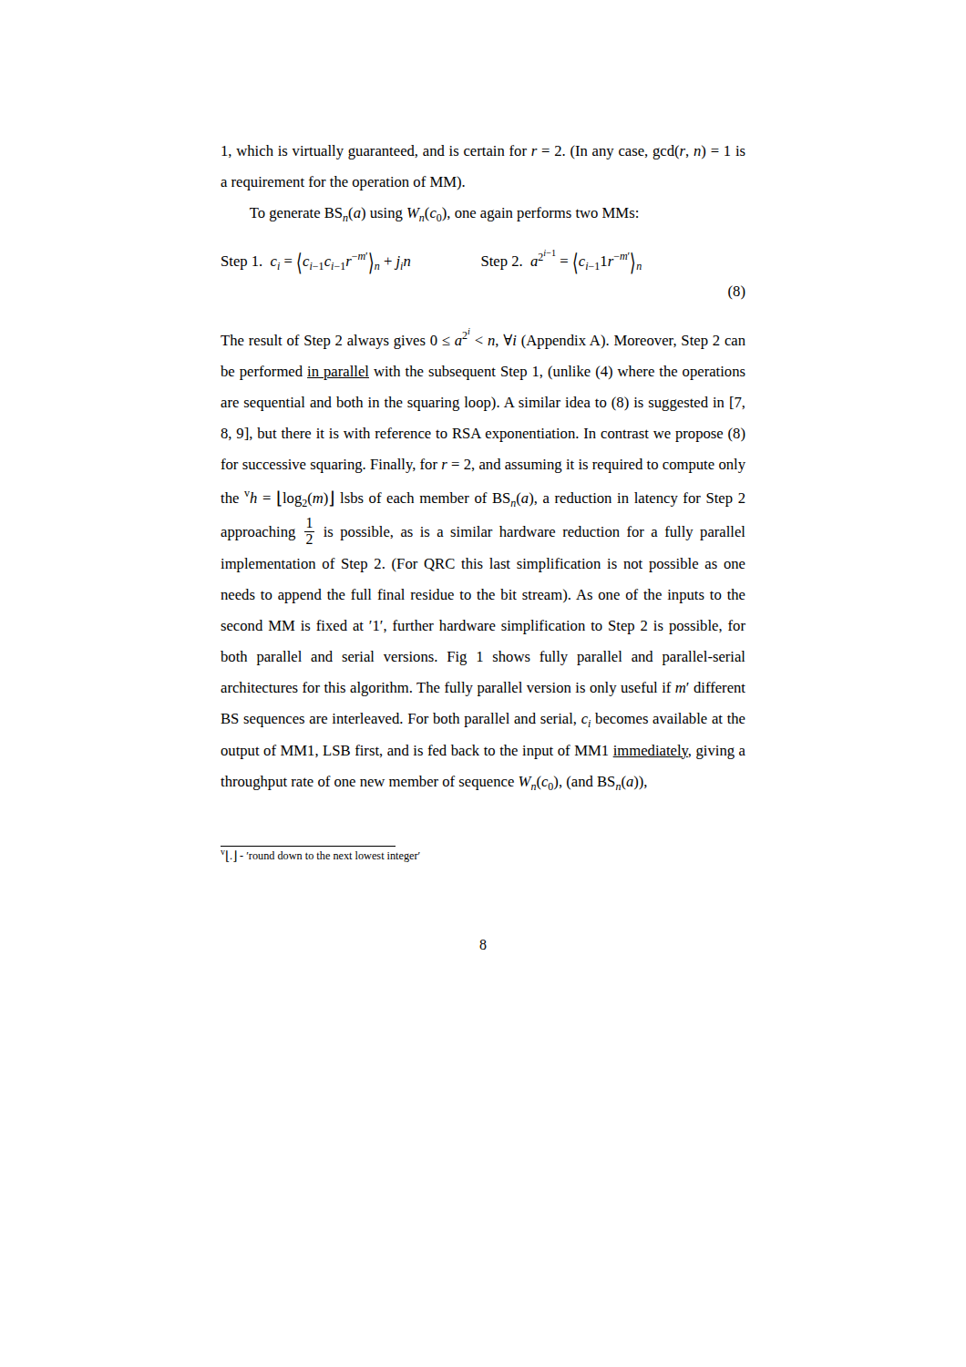1, which is virtually guaranteed, and is certain for r = 2. (In any case, gcd(r, n) = 1 is a requirement for the operation of MM).
To generate BSn(a) using Wn(c0), one again performs two MMs:
Step 1. ci = ⟨ci−1ci−1r−m′⟩n + jin Step 2. a2i−1 = ⟨ci−11r−m′⟩n (8)
The result of Step 2 always gives 0 ≤ a2i < n, ∀i (Appendix A). Moreover, Step 2 can be performed in parallel with the subsequent Step 1, (unlike (4) where the operations are sequential and both in the squaring loop). A similar idea to (8) is suggested in [7, 8, 9], but there it is with reference to RSA exponentiation. In contrast we propose (8) for successive squaring. Finally, for r = 2, and assuming it is required to compute only the vh = ⌊log2(m)⌋ lsbs of each member of BSn(a), a reduction in latency for Step 2 approaching 12 is possible, as is a similar hardware reduction for a fully parallel implementation of Step 2. (For QRC this last simplification is not possible as one needs to append the full final residue to the bit stream). As one of the inputs to the second MM is fixed at ′1′, further hardware simplification to Step 2 is possible, for both parallel and serial versions. Fig 1 shows fully parallel and parallel-serial architectures for this algorithm. The fully parallel version is only useful if m′ different BS sequences are interleaved. For both parallel and serial, ci becomes available at the output of MM1, LSB first, and is fed back to the input of MM1 immediately, giving a throughput rate of one new member of sequence Wn(c0), (and BSn(a)),
v⌊.⌋ - ′round down to the next lowest integer′
8